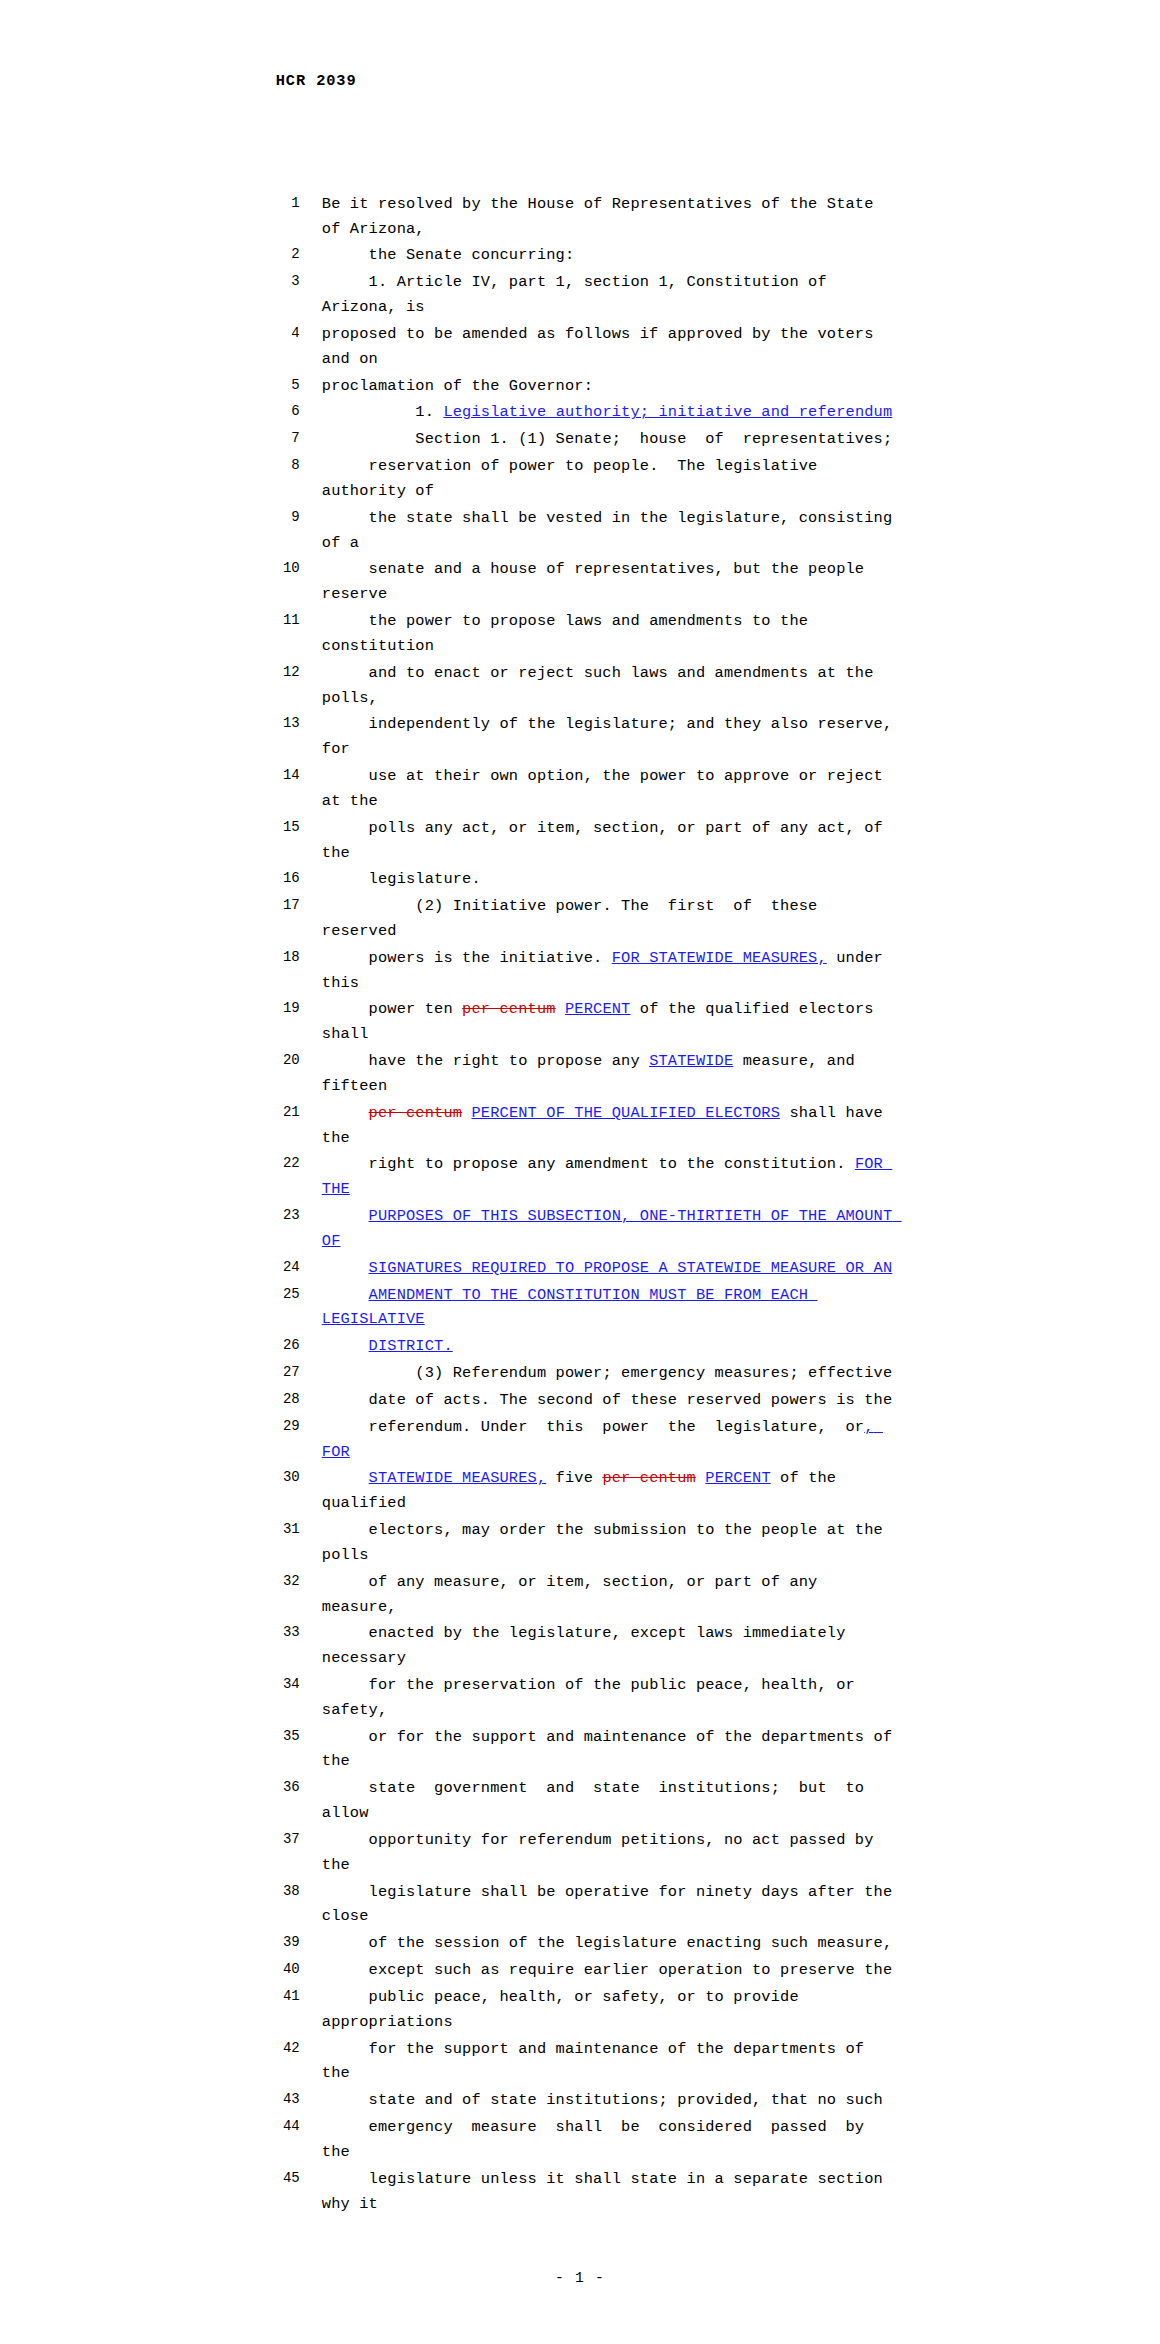HCR 2039
| 1 | Be it resolved by the House of Representatives of the State of Arizona, |
| 2 | the Senate concurring: |
| 3 | 1. Article IV, part 1, section 1, Constitution of Arizona, is |
| 4 | proposed to be amended as follows if approved by the voters and on |
| 5 | proclamation of the Governor: |
| 6 | 1. Legislative authority; initiative and referendum |
| 7 | Section 1. (1) Senate; house of representatives; |
| 8 | reservation of power to people. The legislative authority of |
| 9 | the state shall be vested in the legislature, consisting of a |
| 10 | senate and a house of representatives, but the people reserve |
| 11 | the power to propose laws and amendments to the constitution |
| 12 | and to enact or reject such laws and amendments at the polls, |
| 13 | independently of the legislature; and they also reserve, for |
| 14 | use at their own option, the power to approve or reject at the |
| 15 | polls any act, or item, section, or part of any act, of the |
| 16 | legislature. |
| 17 | (2) Initiative power. The first of these reserved |
| 18 | powers is the initiative. FOR STATEWIDE MEASURES, under this |
| 19 | power ten per centum PERCENT of the qualified electors shall |
| 20 | have the right to propose any STATEWIDE measure, and fifteen |
| 21 | per centum PERCENT OF THE QUALIFIED ELECTORS shall have the |
| 22 | right to propose any amendment to the constitution. FOR THE |
| 23 | PURPOSES OF THIS SUBSECTION, ONE-THIRTIETH OF THE AMOUNT OF |
| 24 | SIGNATURES REQUIRED TO PROPOSE A STATEWIDE MEASURE OR AN |
| 25 | AMENDMENT TO THE CONSTITUTION MUST BE FROM EACH LEGISLATIVE |
| 26 | DISTRICT. |
| 27 | (3) Referendum power; emergency measures; effective |
| 28 | date of acts. The second of these reserved powers is the |
| 29 | referendum. Under this power the legislature, or , FOR |
| 30 | STATEWIDE MEASURES, five per centum PERCENT of the qualified |
| 31 | electors, may order the submission to the people at the polls |
| 32 | of any measure, or item, section, or part of any measure, |
| 33 | enacted by the legislature, except laws immediately necessary |
| 34 | for the preservation of the public peace, health, or safety, |
| 35 | or for the support and maintenance of the departments of the |
| 36 | state government and state institutions; but to allow |
| 37 | opportunity for referendum petitions, no act passed by the |
| 38 | legislature shall be operative for ninety days after the close |
| 39 | of the session of the legislature enacting such measure, |
| 40 | except such as require earlier operation to preserve the |
| 41 | public peace, health, or safety, or to provide appropriations |
| 42 | for the support and maintenance of the departments of the |
| 43 | state and of state institutions; provided, that no such |
| 44 | emergency measure shall be considered passed by the |
| 45 | legislature unless it shall state in a separate section why it |
- 1 -